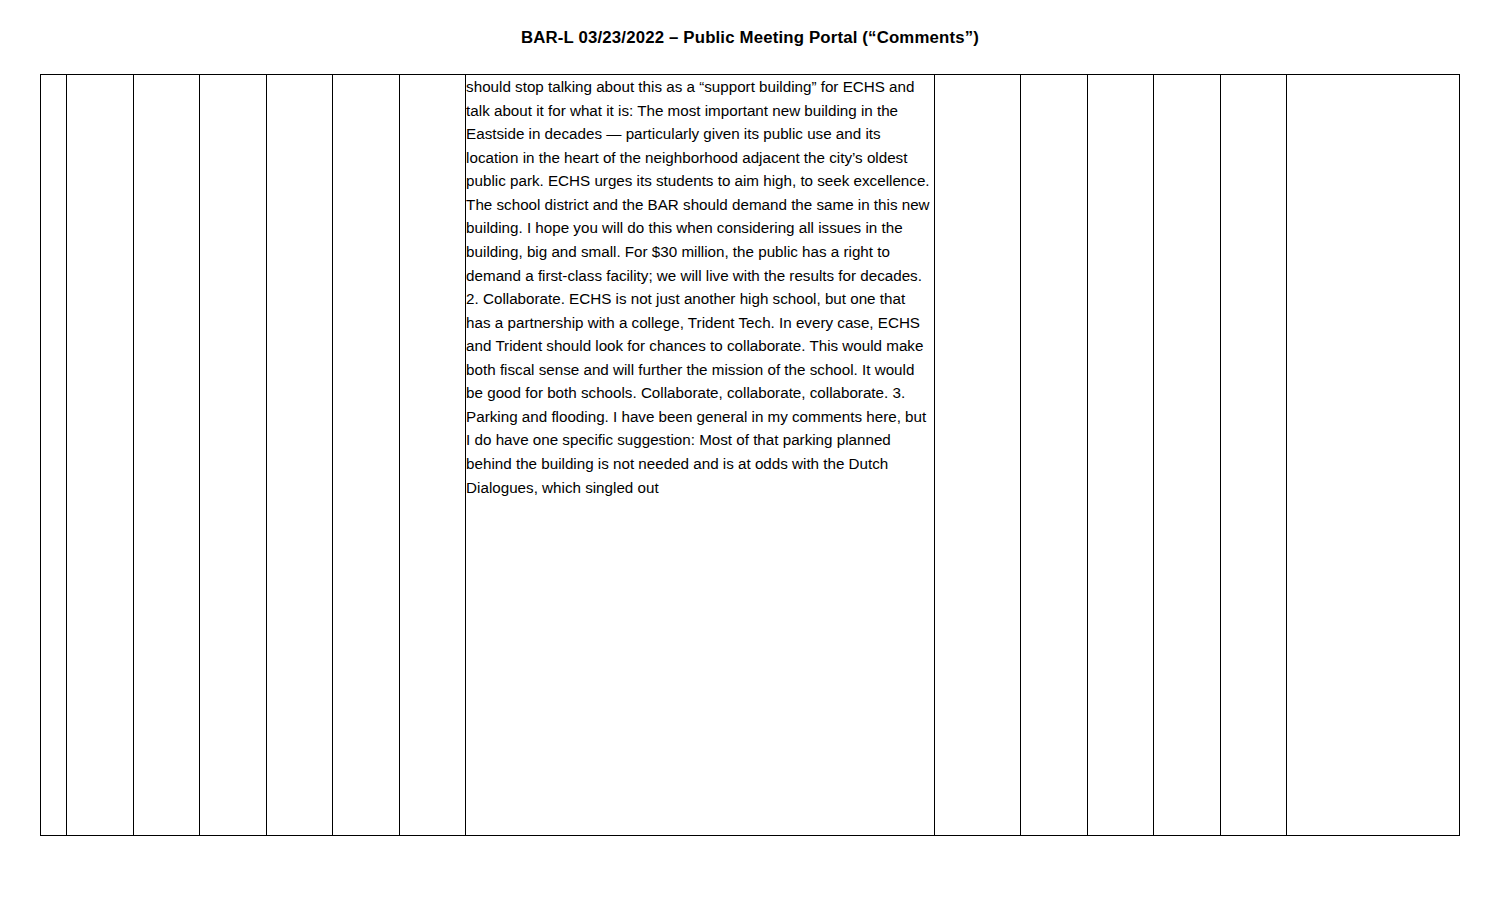BAR-L 03/23/2022 – Public Meeting Portal (“Comments”)
| | | | | | | | should stop talking about this as a “support building” for ECHS and talk about it for what it is: The most important new building in the Eastside in decades — particularly given its public use and its location in the heart of the neighborhood adjacent the city’s oldest public park. ECHS urges its students to aim high, to seek excellence. The school district and the BAR should demand the same in this new building. I hope you will do this when considering all issues in the building, big and small. For $30 million, the public has a right to demand a first-class facility; we will live with the results for decades. 2. Collaborate. ECHS is not just another high school, but one that has a partnership with a college, Trident Tech. In every case, ECHS and Trident should look for chances to collaborate. This would make both fiscal sense and will further the mission of the school. It would be good for both schools. Collaborate, collaborate, collaborate. 3. Parking and flooding. I have been general in my comments here, but I do have one specific suggestion: Most of that parking planned behind the building is not needed and is at odds with the Dutch Dialogues, which singled out | | | | | | |